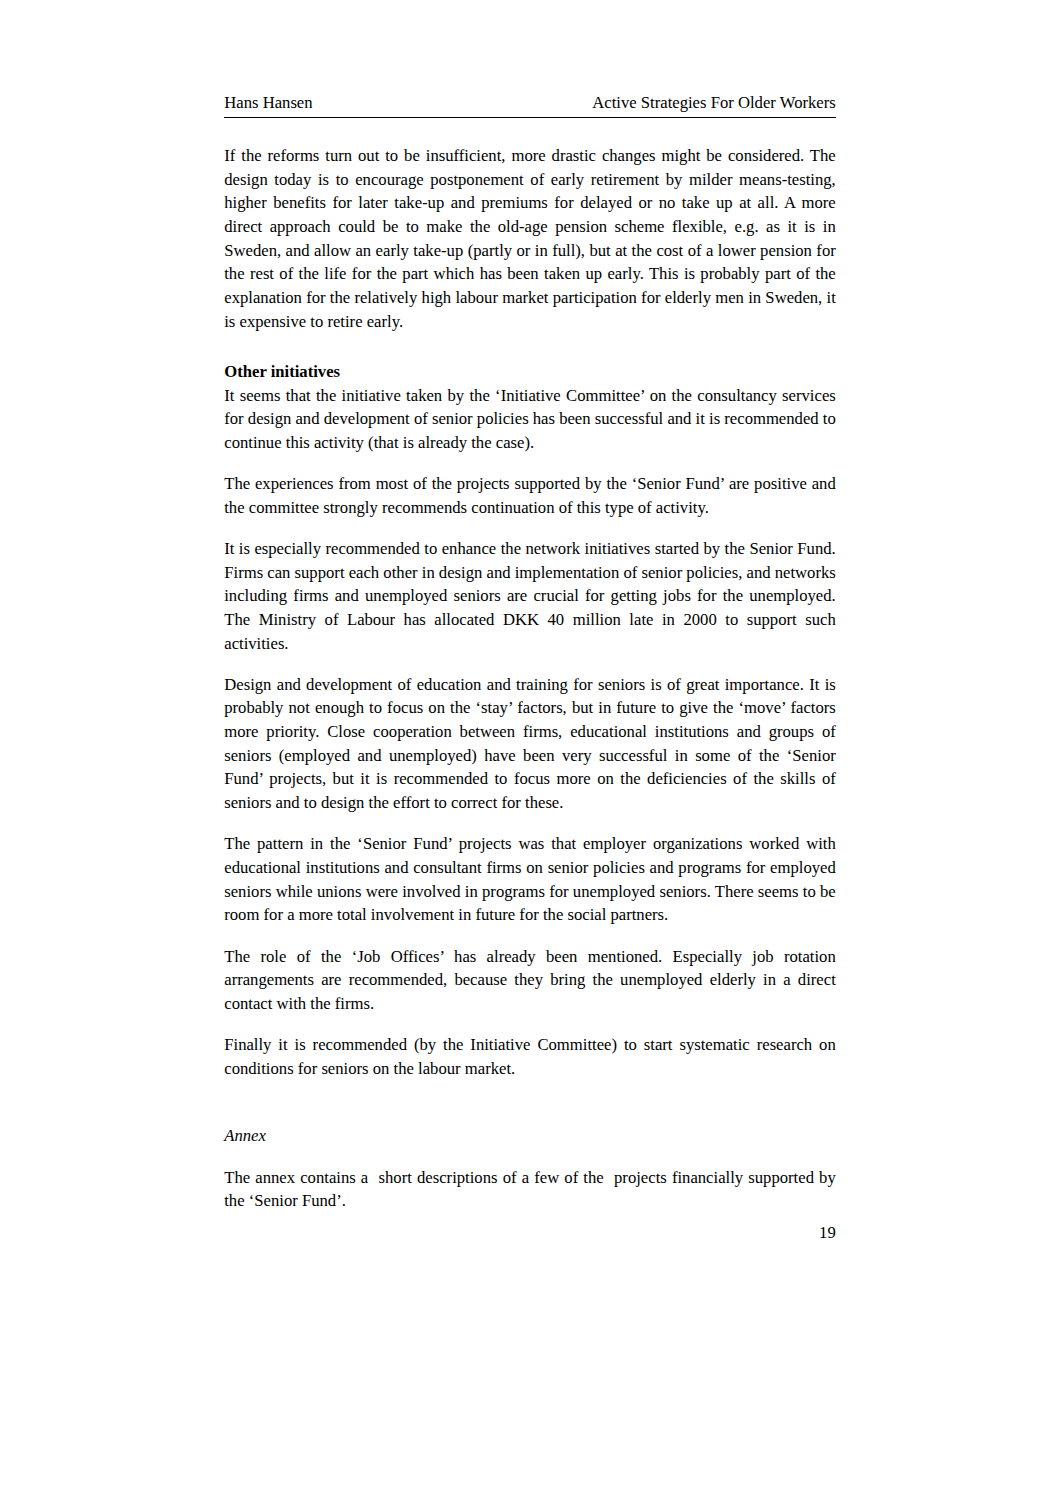Hans Hansen Active Strategies For Older Workers
If the reforms turn out to be insufficient, more drastic changes might be considered. The design today is to encourage postponement of early retirement by milder means-testing, higher benefits for later take-up and premiums for delayed or no take up at all. A more direct approach could be to make the old-age pension scheme flexible, e.g. as it is in Sweden, and allow an early take-up (partly or in full), but at the cost of a lower pension for the rest of the life for the part which has been taken up early. This is probably part of the explanation for the relatively high labour market participation for elderly men in Sweden, it is expensive to retire early.
Other initiatives
It seems that the initiative taken by the ‘Initiative Committee’ on the consultancy services for design and development of senior policies has been successful and it is recommended to continue this activity (that is already the case).
The experiences from most of the projects supported by the ‘Senior Fund’ are positive and the committee strongly recommends continuation of this type of activity.
It is especially recommended to enhance the network initiatives started by the Senior Fund. Firms can support each other in design and implementation of senior policies, and networks including firms and unemployed seniors are crucial for getting jobs for the unemployed. The Ministry of Labour has allocated DKK 40 million late in 2000 to support such activities.
Design and development of education and training for seniors is of great importance. It is probably not enough to focus on the ‘stay’ factors, but in future to give the ‘move’ factors more priority. Close cooperation between firms, educational institutions and groups of seniors (employed and unemployed) have been very successful in some of the ‘Senior Fund’ projects, but it is recommended to focus more on the deficiencies of the skills of seniors and to design the effort to correct for these.
The pattern in the ‘Senior Fund’ projects was that employer organizations worked with educational institutions and consultant firms on senior policies and programs for employed seniors while unions were involved in programs for unemployed seniors. There seems to be room for a more total involvement in future for the social partners.
The role of the ‘Job Offices’ has already been mentioned. Especially job rotation arrangements are recommended, because they bring the unemployed elderly in a direct contact with the firms.
Finally it is recommended (by the Initiative Committee) to start systematic research on conditions for seniors on the labour market.
Annex
The annex contains a short descriptions of a few of the projects financially supported by the ‘Senior Fund’.
19